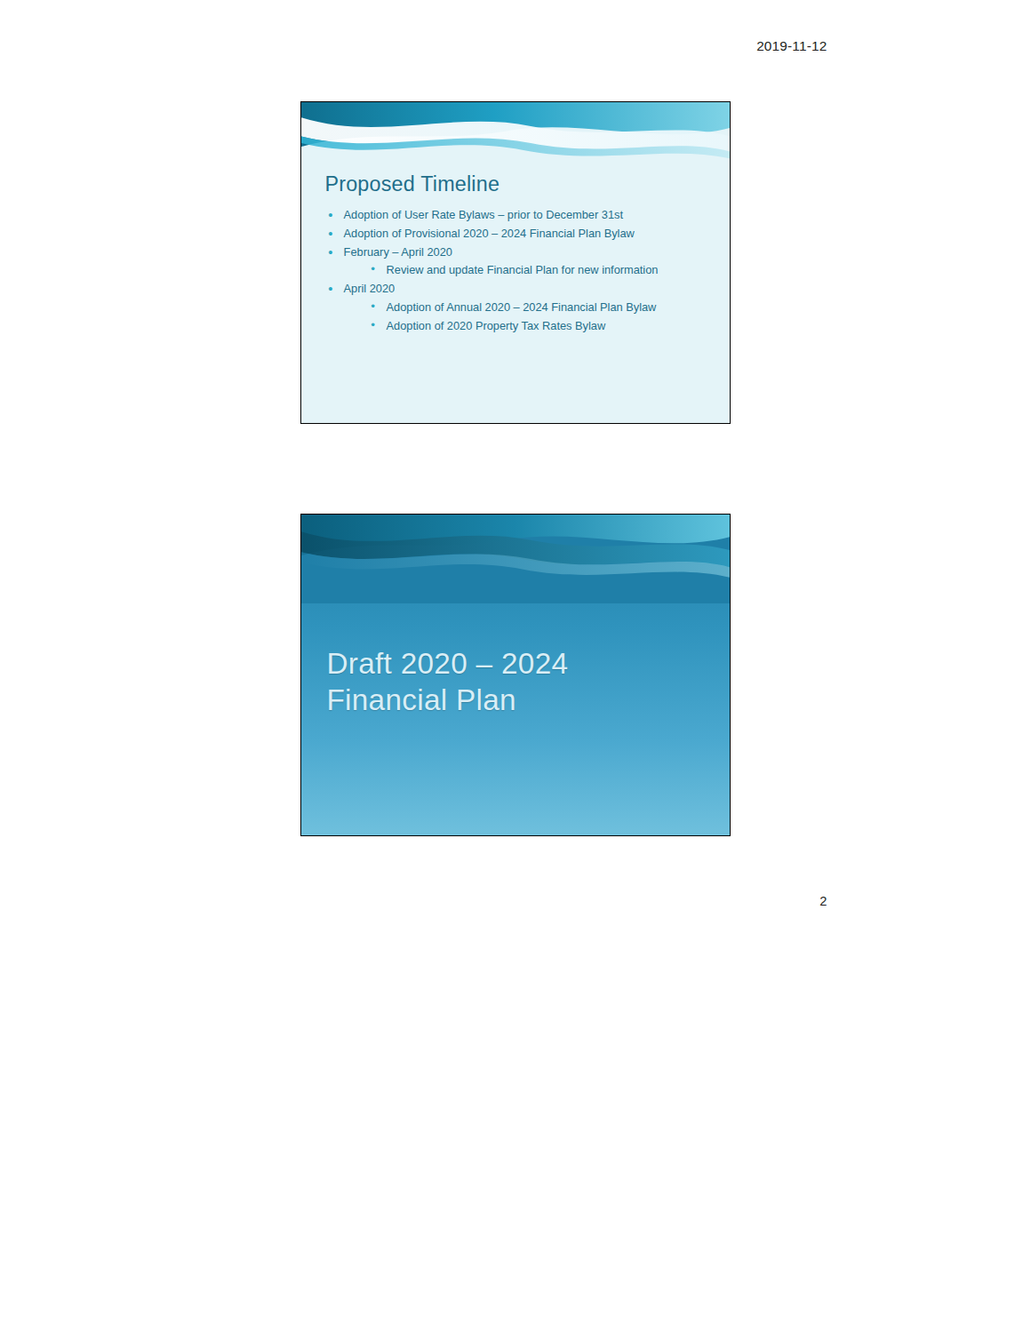2019-11-12
Proposed Timeline
Adoption of User Rate Bylaws – prior to December 31st
Adoption of Provisional 2020 – 2024 Financial Plan Bylaw
February – April 2020
Review and update Financial Plan for new information
April 2020
Adoption of Annual 2020 – 2024 Financial Plan Bylaw
Adoption of 2020 Property Tax Rates Bylaw
Draft 2020 – 2024
Financial Plan
2